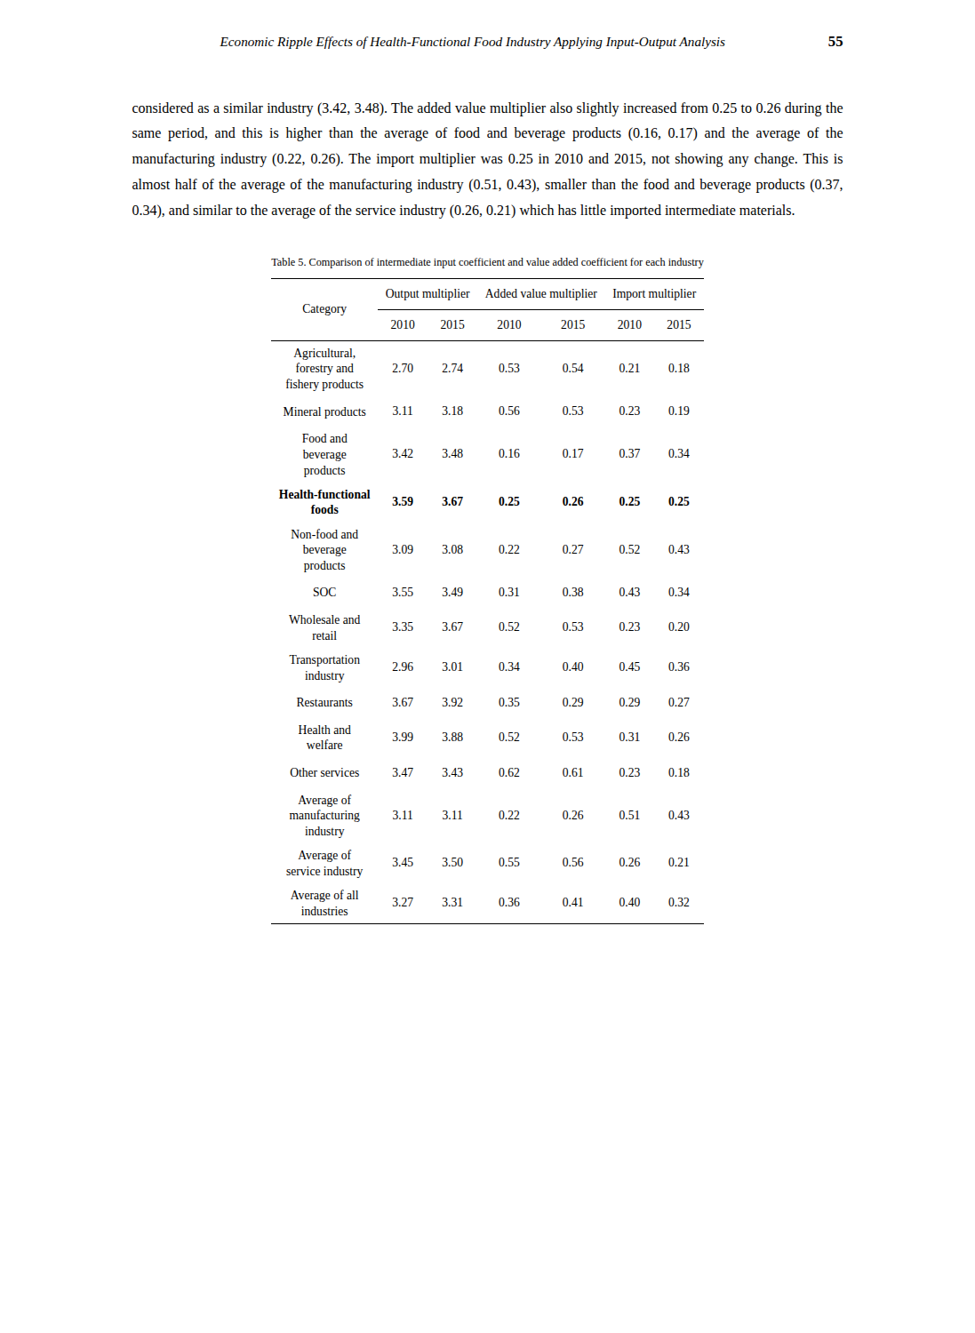Economic Ripple Effects of Health-Functional Food Industry Applying Input-Output Analysis 55
considered as a similar industry (3.42, 3.48). The added value multiplier also slightly increased from 0.25 to 0.26 during the same period, and this is higher than the average of food and beverage products (0.16, 0.17) and the average of the manufacturing industry (0.22, 0.26). The import multiplier was 0.25 in 2010 and 2015, not showing any change. This is almost half of the average of the manufacturing industry (0.51, 0.43), smaller than the food and beverage products (0.37, 0.34), and similar to the average of the service industry (0.26, 0.21) which has little imported intermediate materials.
Table 5. Comparison of intermediate input coefficient and value added coefficient for each industry
| Category | Output multiplier | Added value multiplier | Import multiplier |
| --- | --- | --- | --- |
| 2010 | 2015 | 2010 | 2015 | 2010 | 2015 |
| Agricultural, forestry and fishery products | 2.70 | 2.74 | 0.53 | 0.54 | 0.21 | 0.18 |
| Mineral products | 3.11 | 3.18 | 0.56 | 0.53 | 0.23 | 0.19 |
| Food and beverage products | 3.42 | 3.48 | 0.16 | 0.17 | 0.37 | 0.34 |
| Health-functional foods | 3.59 | 3.67 | 0.25 | 0.26 | 0.25 | 0.25 |
| Non-food and beverage products | 3.09 | 3.08 | 0.22 | 0.27 | 0.52 | 0.43 |
| SOC | 3.55 | 3.49 | 0.31 | 0.38 | 0.43 | 0.34 |
| Wholesale and retail | 3.35 | 3.67 | 0.52 | 0.53 | 0.23 | 0.20 |
| Transportation industry | 2.96 | 3.01 | 0.34 | 0.40 | 0.45 | 0.36 |
| Restaurants | 3.67 | 3.92 | 0.35 | 0.29 | 0.29 | 0.27 |
| Health and welfare | 3.99 | 3.88 | 0.52 | 0.53 | 0.31 | 0.26 |
| Other services | 3.47 | 3.43 | 0.62 | 0.61 | 0.23 | 0.18 |
| Average of manufacturing industry | 3.11 | 3.11 | 0.22 | 0.26 | 0.51 | 0.43 |
| Average of service industry | 3.45 | 3.50 | 0.55 | 0.56 | 0.26 | 0.21 |
| Average of all industries | 3.27 | 3.31 | 0.36 | 0.41 | 0.40 | 0.32 |